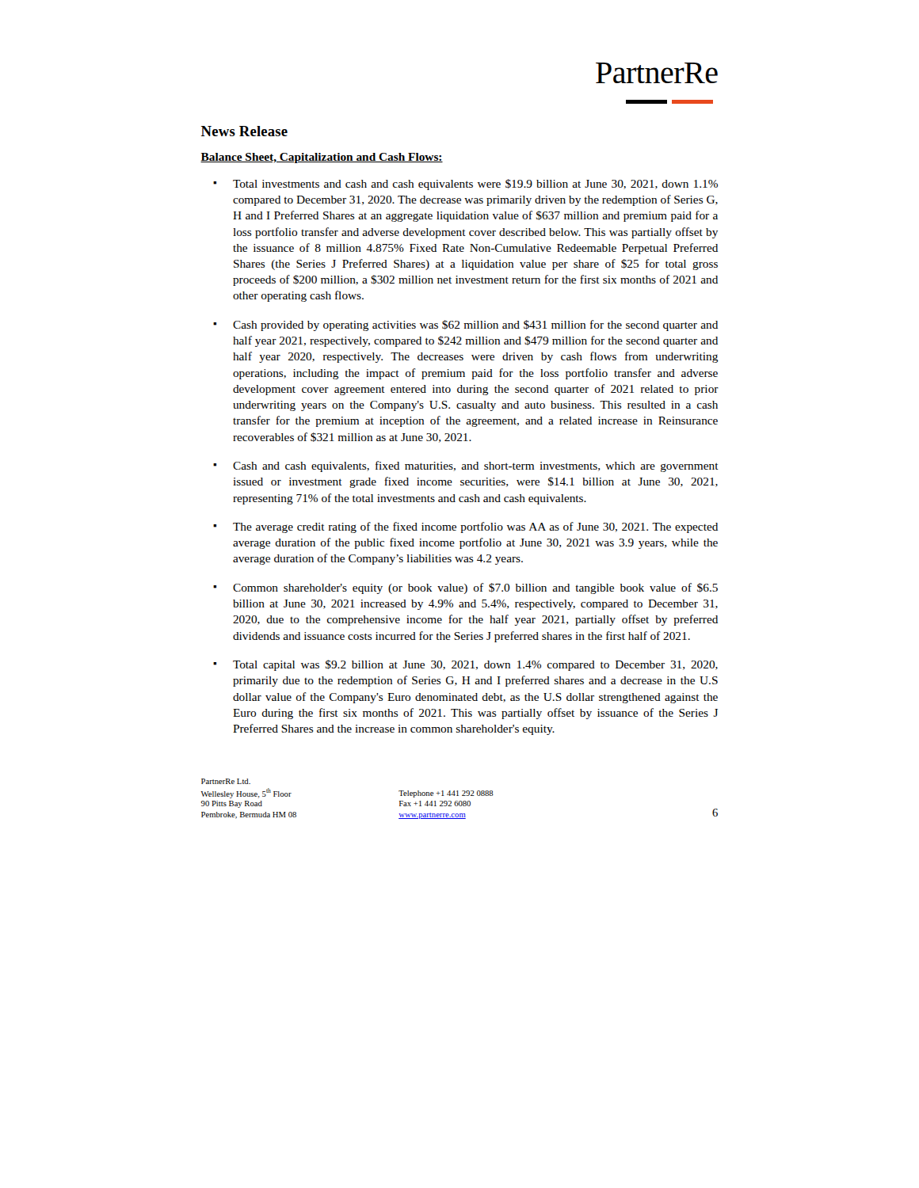PartnerRe
News Release
Balance Sheet, Capitalization and Cash Flows:
Total investments and cash and cash equivalents were $19.9 billion at June 30, 2021, down 1.1% compared to December 31, 2020. The decrease was primarily driven by the redemption of Series G, H and I Preferred Shares at an aggregate liquidation value of $637 million and premium paid for a loss portfolio transfer and adverse development cover described below. This was partially offset by the issuance of 8 million 4.875% Fixed Rate Non-Cumulative Redeemable Perpetual Preferred Shares (the Series J Preferred Shares) at a liquidation value per share of $25 for total gross proceeds of $200 million, a $302 million net investment return for the first six months of 2021 and other operating cash flows.
Cash provided by operating activities was $62 million and $431 million for the second quarter and half year 2021, respectively, compared to $242 million and $479 million for the second quarter and half year 2020, respectively. The decreases were driven by cash flows from underwriting operations, including the impact of premium paid for the loss portfolio transfer and adverse development cover agreement entered into during the second quarter of 2021 related to prior underwriting years on the Company's U.S. casualty and auto business. This resulted in a cash transfer for the premium at inception of the agreement, and a related increase in Reinsurance recoverables of $321 million as at June 30, 2021.
Cash and cash equivalents, fixed maturities, and short-term investments, which are government issued or investment grade fixed income securities, were $14.1 billion at June 30, 2021, representing 71% of the total investments and cash and cash equivalents.
The average credit rating of the fixed income portfolio was AA as of June 30, 2021. The expected average duration of the public fixed income portfolio at June 30, 2021 was 3.9 years, while the average duration of the Company’s liabilities was 4.2 years.
Common shareholder's equity (or book value) of $7.0 billion and tangible book value of $6.5 billion at June 30, 2021 increased by 4.9% and 5.4%, respectively, compared to December 31, 2020, due to the comprehensive income for the half year 2021, partially offset by preferred dividends and issuance costs incurred for the Series J preferred shares in the first half of 2021.
Total capital was $9.2 billion at June 30, 2021, down 1.4% compared to December 31, 2020, primarily due to the redemption of Series G, H and I preferred shares and a decrease in the U.S dollar value of the Company's Euro denominated debt, as the U.S dollar strengthened against the Euro during the first six months of 2021. This was partially offset by issuance of the Series J Preferred Shares and the increase in common shareholder's equity.
PartnerRe Ltd.
Wellesley House, 5th Floor
90 Pitts Bay Road
Pembroke, Bermuda HM 08
Telephone +1 441 292 0888
Fax +1 441 292 6080
www.partnerre.com
6